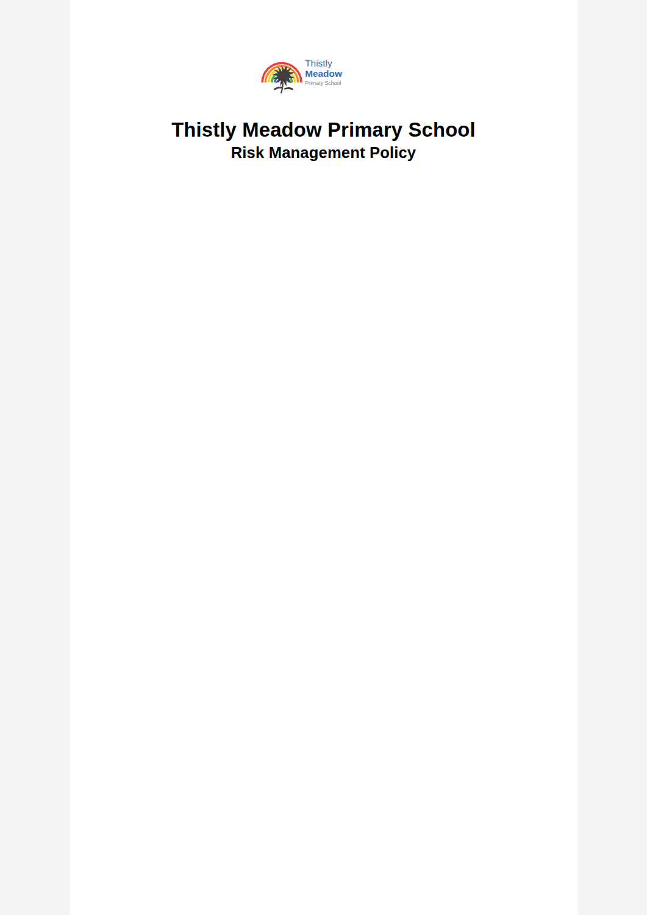Thistly Meadow Primary School logo A rainbow arc above a stylised thistle flower with leaves, beside the school name. Thistly Meadow Primary School
Thistly Meadow Primary School Risk Management Policy